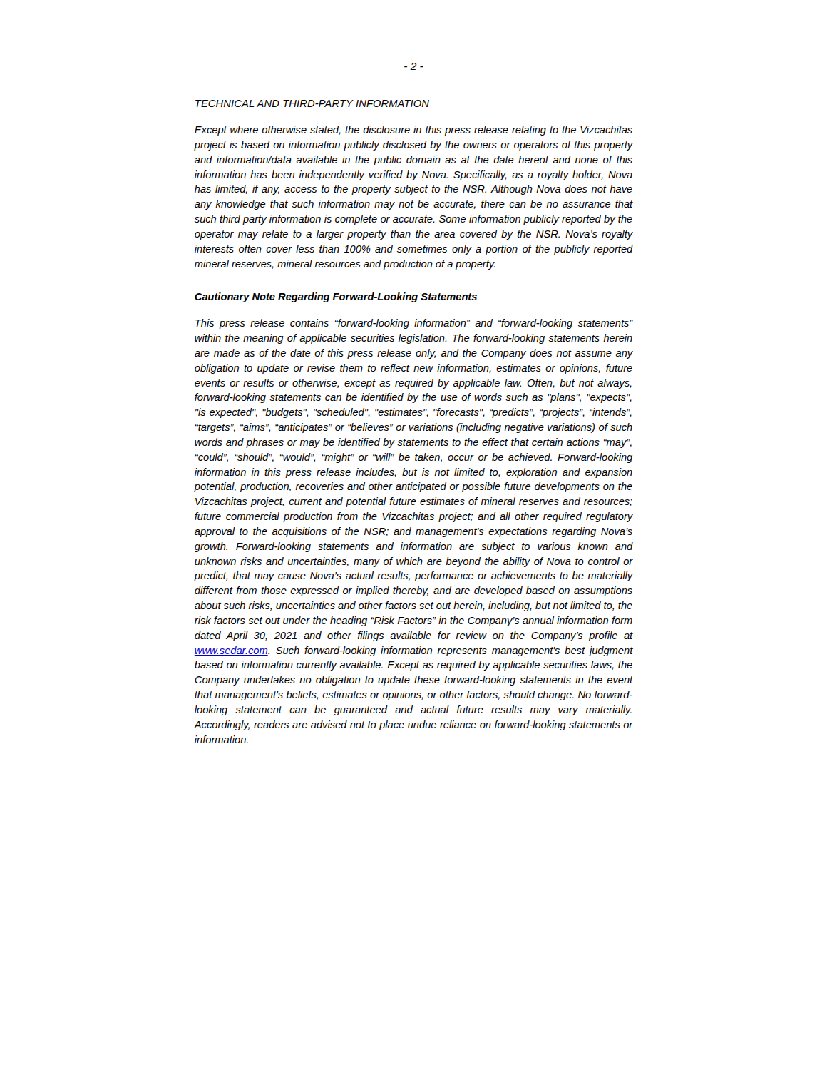- 2 -
TECHNICAL AND THIRD-PARTY INFORMATION
Except where otherwise stated, the disclosure in this press release relating to the Vizcachitas project is based on information publicly disclosed by the owners or operators of this property and information/data available in the public domain as at the date hereof and none of this information has been independently verified by Nova. Specifically, as a royalty holder, Nova has limited, if any, access to the property subject to the NSR. Although Nova does not have any knowledge that such information may not be accurate, there can be no assurance that such third party information is complete or accurate. Some information publicly reported by the operator may relate to a larger property than the area covered by the NSR. Nova’s royalty interests often cover less than 100% and sometimes only a portion of the publicly reported mineral reserves, mineral resources and production of a property.
Cautionary Note Regarding Forward-Looking Statements
This press release contains “forward-looking information” and “forward-looking statements” within the meaning of applicable securities legislation. The forward-looking statements herein are made as of the date of this press release only, and the Company does not assume any obligation to update or revise them to reflect new information, estimates or opinions, future events or results or otherwise, except as required by applicable law. Often, but not always, forward-looking statements can be identified by the use of words such as "plans", "expects", "is expected", "budgets", "scheduled", "estimates", "forecasts", “predicts”, “projects”, “intends”, “targets”, “aims”, “anticipates” or “believes” or variations (including negative variations) of such words and phrases or may be identified by statements to the effect that certain actions “may”, “could”, “should”, “would”, “might” or “will” be taken, occur or be achieved. Forward-looking information in this press release includes, but is not limited to, exploration and expansion potential, production, recoveries and other anticipated or possible future developments on the Vizcachitas project, current and potential future estimates of mineral reserves and resources; future commercial production from the Vizcachitas project; and all other required regulatory approval to the acquisitions of the NSR; and management's expectations regarding Nova’s growth. Forward-looking statements and information are subject to various known and unknown risks and uncertainties, many of which are beyond the ability of Nova to control or predict, that may cause Nova’s actual results, performance or achievements to be materially different from those expressed or implied thereby, and are developed based on assumptions about such risks, uncertainties and other factors set out herein, including, but not limited to, the risk factors set out under the heading “Risk Factors” in the Company’s annual information form dated April 30, 2021 and other filings available for review on the Company’s profile at www.sedar.com. Such forward-looking information represents management's best judgment based on information currently available. Except as required by applicable securities laws, the Company undertakes no obligation to update these forward-looking statements in the event that management's beliefs, estimates or opinions, or other factors, should change. No forward-looking statement can be guaranteed and actual future results may vary materially. Accordingly, readers are advised not to place undue reliance on forward-looking statements or information.